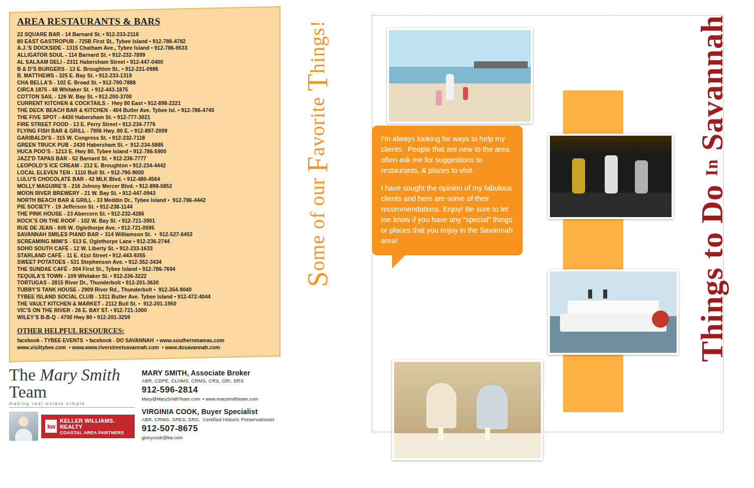AREA RESTAURANTS & BARS
22 SQUARE BAR - 14 Barnard St. • 912-233-2116
80 EAST GASTROPUB - 725B First St., Tybee Island • 912-786-4782
A.J.’S DOCKSIDE - 1315 Chatham Ave., Tybee Island • 912-786-9533
ALLIGATOR SOUL - 114 Barnard St. • 912-232-7899
AL SALAAM DELI - 2311 Habersham Street • 912-447-0400
B & D’S BURGERS - 13 E. Broughton St.. • 912-231-0986
B. MATTHEWS - 325 E. Bay St. • 912-233-1319
CHA BELLA’S - 102 E. Broad St. • 912-790-7888
CIRCA 1875 - 48 Whitaker St. • 912-443-1875
COTTON SAIL - 126 W. Bay St. • 912-200-3700
CURRENT KITCHEN & COCKTAILS - Hwy 80 East • 912-898-2221
THE DECK BEACH BAR & KITCHEN - 404 Butler Ave. Tybee Isl. • 912-786-4745
THE FIVE SPOT - 4430 Habersham St. • 912-777-3021
FIRE STREET FOOD - 13 E. Perry Street • 912-234-7776
FLYING FISH BAR & GRILL - 7906 Hwy. 80 E. • 912-897-2009
GARIBALDI’S - 315 W. Congress St. • 912-232-7118
GREEN TRUCK PUB - 2430 Habersham St. • 912-234-5885
HUCA POO’S - 1213 E. Hwy 80, Tybee Island • 912-786-5900
JAZZ’D TAPAS BAR - 52 Barnard St. • 912-236-7777
LEOPOLD’S ICE CREAM - 212 E. Broughton • 912-234-4442
LOCAL ELEVEN TEN - 1110 Bull St. • 912-790-9000
LULU’S CHOCOLATE BAR - 42 MLK Blvd. • 912-480-4564
MOLLY MAGUIRE’S - 216 Johnny Mercer Blvd. • 912-898-0852
MOON RIVER BREWERY - 21 W. Bay St. • 912-447-0943
NORTH BEACH BAR & GRILL - 33 Meddin Dr., Tybee Island • 912-786-4442
PIE SOCIETY - 19 Jefferson St. • 912-238-1144
THE PINK HOUSE - 23 Abercorn St. • 912-232-4286
ROCK’S ON THE ROOF - 102 W. Bay St. • 912-721-3901
RUE DE JEAN - 605 W. Oglethorpe Ave. • 912-721-0595
SAVANNAH SMILES PIANO BAR – 314 Williamson St. • 912-527-6453
SCREAMING MIMI’S - 513 E. Oglethorpe Lane • 912-236-2744
SOHO SOUTH CAFÉ - 12 W. Liberty St. • 912-233-1633
STARLAND CAFÉ - 11 E. 41st Street • 912-443-9355
SWEET POTATOES - 531 Stephenson Ave. • 912-352-3434
THE SUNDAE CAFÉ - 304 First St., Tybee Island • 912-786-7694
TEQUILA’S TOWN - 109 Whitaker St. • 912-236-3222
TORTUGAS - 2815 River Dr., Thunderbolt • 912-201-3630
TUBBY’S TANK HOUSE - 2909 River Rd., Thunderbolt • 912-354-9040
TYBEE ISLAND SOCIAL CLUB - 1311 Butler Ave. Tybee Island • 912-472-4044
THE VAULT KITCHEN & MARKET - 2112 Bull St. • 912-201-1950
VIC’S ON THE RIVER - 26 E. BAY ST. • 912-721-1000
WILEY’S B-B-Q - 4700 Hwy 80 • 912-201-3259
OTHER HELPFUL RESOURCES:
facebook - TYBEE EVENTS • facebook - DO SAVANNAH • www.southernmamas.com
www.visittybee.com • www.www.riverstreetsavannah.com • www.dosavannah.com
Some of our Favorite Things!
The Mary Smith Team making real estate simple
kw
KELLER WILLIAMS. REALTY COASTAL AREA PARTNERS
MARY SMITH, Associate Broker
ABR, CDPE, CLHMS, CRMS, CRS, GRI, SRS
912-596-2814
Mary@MarySmithTeam.com • www.marysmithteam.com
VIRGINIA COOK, Buyer Specialist
ABR, CRMS, SRES, SRS, Certified Historic Preservationist
912-507-8675
ginnycook@kw.com
Beach walk
Live music
Riverboat
Dining out
I’m always looking for ways to help my clients. People that are new to the area often ask me for suggestions to restaurants, & places to visit.
I have sought the opinion of my fabulous clients and here are some of their recommendations. Enjoy! Be sure to let me know if you have any “special” things or places that you enjoy in the Savannah area!
Things to Do In Savannah